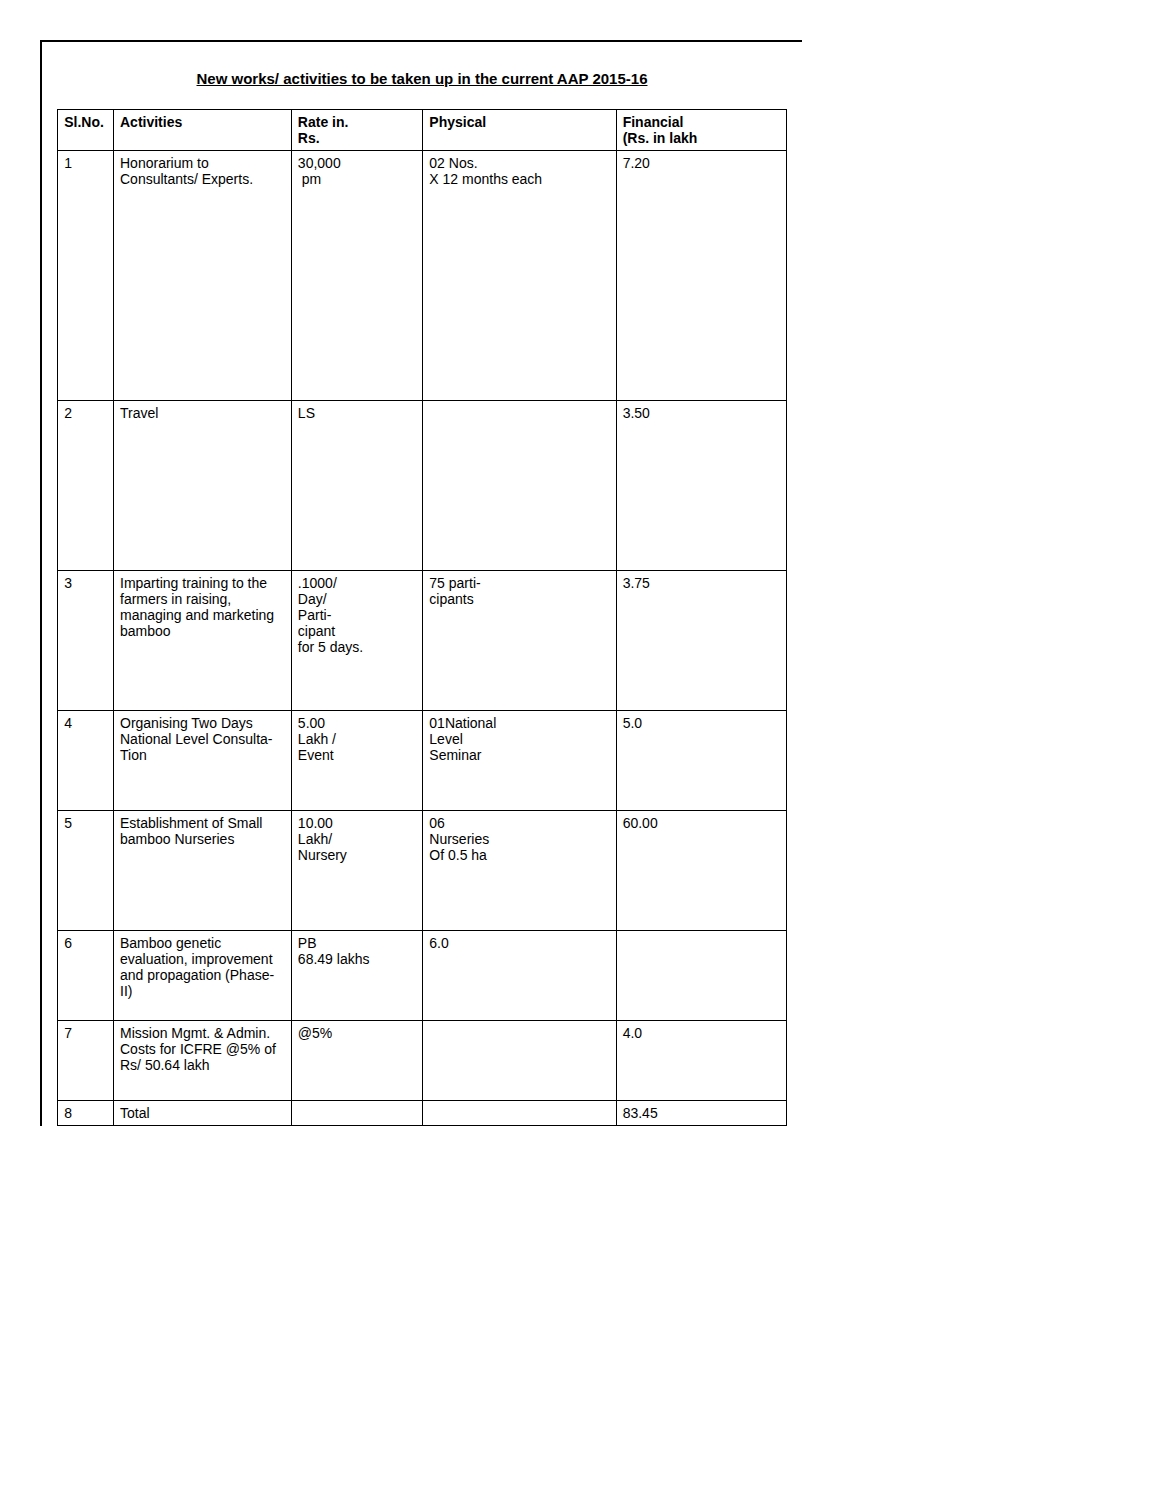New works/ activities to be taken up in the current AAP 2015-16
| Sl.No. | Activities | Rate in. Rs. | Physical | Financial (Rs. in lakh |
| --- | --- | --- | --- | --- |
| 1 | Honorarium to Consultants/ Experts. | 30,000 pm | 02 Nos. X 12 months each | 7.20 |
| 2 | Travel | LS | | 3.50 |
| 3 | Imparting training to the farmers in raising, managing and marketing bamboo | .1000/ Day/ Parti- cipant for 5 days. | 75 parti- cipants | 3.75 |
| 4 | Organising Two Days National Level Consulta-Tion | 5.00 Lakh / Event | 01National Level Seminar | 5.0 |
| 5 | Establishment of Small bamboo Nurseries | 10.00 Lakh/ Nursery | 06 Nurseries Of 0.5 ha | 60.00 |
| 6 | Bamboo genetic evaluation, improvement and propagation (Phase-II) | PB 68.49 lakhs | 6.0 | |
| 7 | Mission Mgmt. & Admin. Costs for ICFRE @5% of Rs/ 50.64 lakh | @5% | | 4.0 |
| 8 | Total | | | 83.45 |